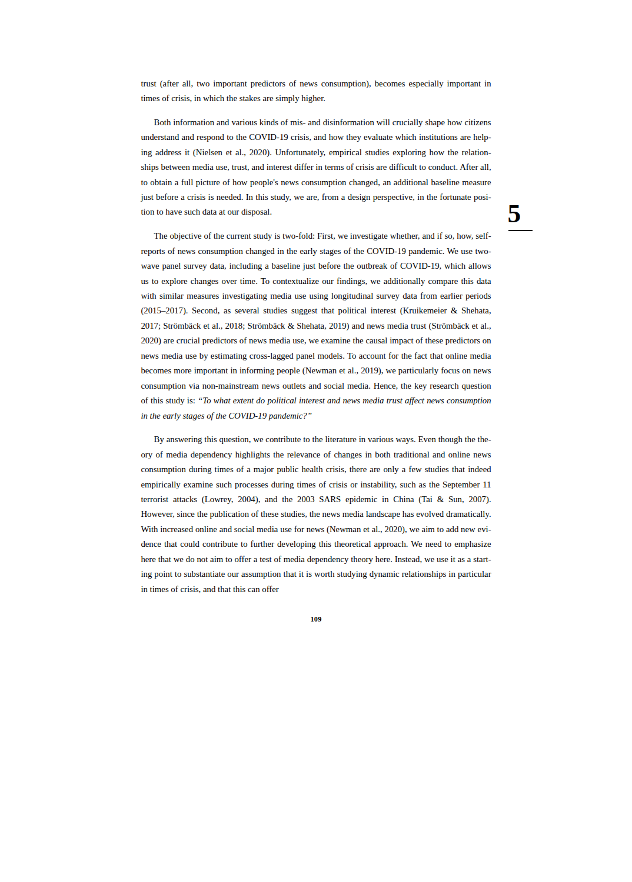5
trust (after all, two important predictors of news consumption), becomes especially important in times of crisis, in which the stakes are simply higher.
Both information and various kinds of mis- and disinformation will crucially shape how citizens understand and respond to the COVID-19 crisis, and how they evaluate which institutions are helping address it (Nielsen et al., 2020). Unfortunately, empirical studies exploring how the relationships between media use, trust, and interest differ in terms of crisis are difficult to conduct. After all, to obtain a full picture of how people's news consumption changed, an additional baseline measure just before a crisis is needed. In this study, we are, from a design perspective, in the fortunate position to have such data at our disposal.
The objective of the current study is two-fold: First, we investigate whether, and if so, how, self-reports of news consumption changed in the early stages of the COVID-19 pandemic. We use two-wave panel survey data, including a baseline just before the outbreak of COVID-19, which allows us to explore changes over time. To contextualize our findings, we additionally compare this data with similar measures investigating media use using longitudinal survey data from earlier periods (2015–2017). Second, as several studies suggest that political interest (Kruikemeier & Shehata, 2017; Strömbäck et al., 2018; Strömbäck & Shehata, 2019) and news media trust (Strömbäck et al., 2020) are crucial predictors of news media use, we examine the causal impact of these predictors on news media use by estimating cross-lagged panel models. To account for the fact that online media becomes more important in informing people (Newman et al., 2019), we particularly focus on news consumption via non-mainstream news outlets and social media. Hence, the key research question of this study is: “To what extent do political interest and news media trust affect news consumption in the early stages of the COVID-19 pandemic?”
By answering this question, we contribute to the literature in various ways. Even though the theory of media dependency highlights the relevance of changes in both traditional and online news consumption during times of a major public health crisis, there are only a few studies that indeed empirically examine such processes during times of crisis or instability, such as the September 11 terrorist attacks (Lowrey, 2004), and the 2003 SARS epidemic in China (Tai & Sun, 2007). However, since the publication of these studies, the news media landscape has evolved dramatically. With increased online and social media use for news (Newman et al., 2020), we aim to add new evidence that could contribute to further developing this theoretical approach. We need to emphasize here that we do not aim to offer a test of media dependency theory here. Instead, we use it as a starting point to substantiate our assumption that it is worth studying dynamic relationships in particular in times of crisis, and that this can offer
109